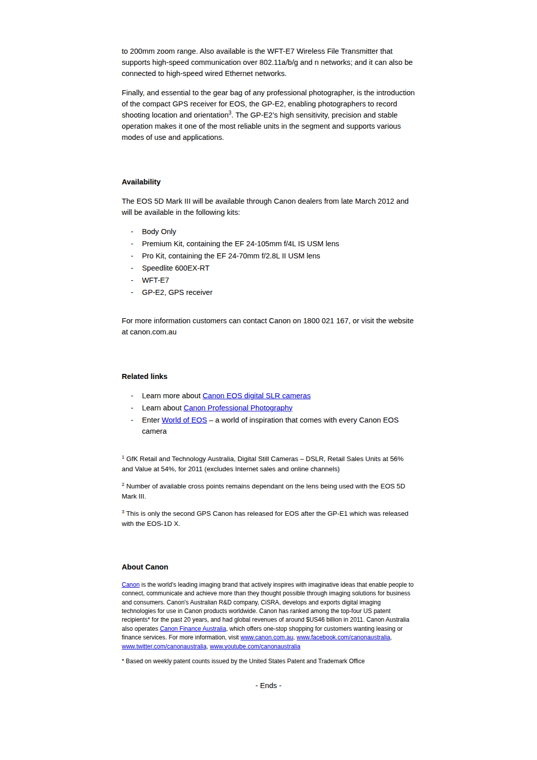to 200mm zoom range. Also available is the WFT-E7 Wireless File Transmitter that supports high-speed communication over 802.11a/b/g and n networks; and it can also be connected to high-speed wired Ethernet networks.
Finally, and essential to the gear bag of any professional photographer, is the introduction of the compact GPS receiver for EOS, the GP-E2, enabling photographers to record shooting location and orientation3. The GP-E2’s high sensitivity, precision and stable operation makes it one of the most reliable units in the segment and supports various modes of use and applications.
Availability
The EOS 5D Mark III will be available through Canon dealers from late March 2012 and will be available in the following kits:
Body Only
Premium Kit, containing the EF 24-105mm f/4L IS USM lens
Pro Kit, containing the EF 24-70mm f/2.8L II USM lens
Speedlite 600EX-RT
WFT-E7
GP-E2, GPS receiver
For more information customers can contact Canon on 1800 021 167, or visit the website at canon.com.au
Related links
Learn more about Canon EOS digital SLR cameras
Learn about Canon Professional Photography
Enter World of EOS – a world of inspiration that comes with every Canon EOS camera
1 GfK Retail and Technology Australia, Digital Still Cameras – DSLR, Retail Sales Units at 56% and Value at 54%, for 2011 (excludes Internet sales and online channels)
2 Number of available cross points remains dependant on the lens being used with the EOS 5D Mark III.
3 This is only the second GPS Canon has released for EOS after the GP-E1 which was released with the EOS-1D X.
About Canon
Canon is the world's leading imaging brand that actively inspires with imaginative ideas that enable people to connect, communicate and achieve more than they thought possible through imaging solutions for business and consumers. Canon's Australian R&D company, CiSRA, develops and exports digital imaging technologies for use in Canon products worldwide. Canon has ranked among the top-four US patent recipients* for the past 20 years, and had global revenues of around $US46 billion in 2011. Canon Australia also operates Canon Finance Australia, which offers one-stop shopping for customers wanting leasing or finance services. For more information, visit www.canon.com.au, www.facebook.com/canonaustralia, www.twitter.com/canonaustralia, www.youtube.com/canonaustralia
* Based on weekly patent counts issued by the United States Patent and Trademark Office
- Ends -